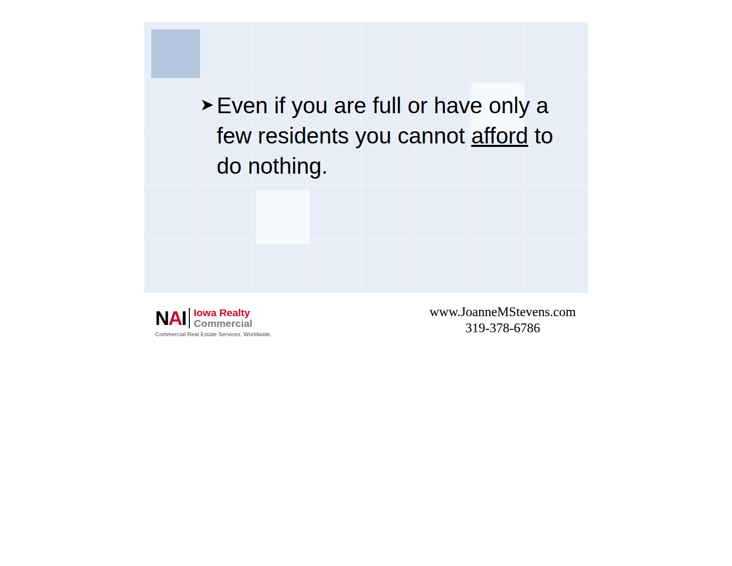➤ Even if you are full or have only a few residents you cannot afford to do nothing.
NAI
Iowa Realty Commercial
Commercial Real Estate Services, Worldwide.
www.JoanneMStevens.com
319-378-6786